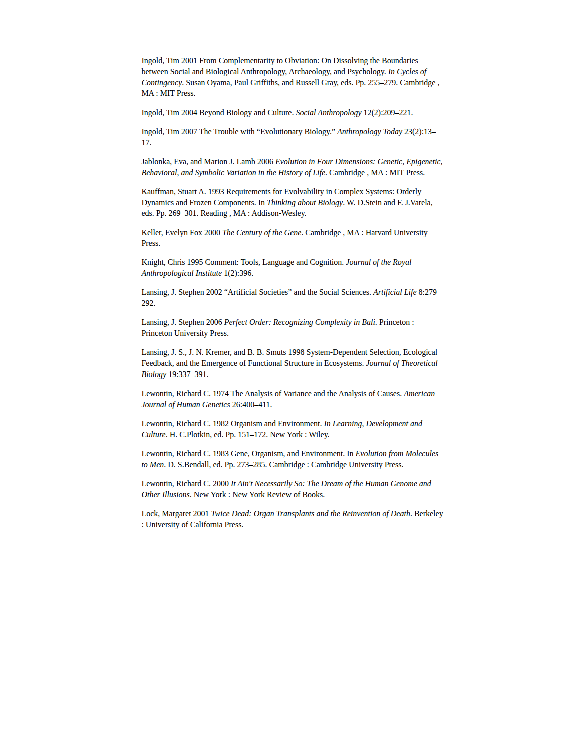Ingold, Tim 2001 From Complementarity to Obviation: On Dissolving the Boundaries between Social and Biological Anthropology, Archaeology, and Psychology. In Cycles of Contingency. Susan Oyama, Paul Griffiths, and Russell Gray, eds. Pp. 255–279. Cambridge , MA : MIT Press.
Ingold, Tim 2004 Beyond Biology and Culture. Social Anthropology 12(2):209–221.
Ingold, Tim 2007 The Trouble with “Evolutionary Biology.” Anthropology Today 23(2):13–17.
Jablonka, Eva, and Marion J. Lamb 2006 Evolution in Four Dimensions: Genetic, Epigenetic, Behavioral, and Symbolic Variation in the History of Life. Cambridge , MA : MIT Press.
Kauffman, Stuart A. 1993 Requirements for Evolvability in Complex Systems: Orderly Dynamics and Frozen Components. In Thinking about Biology. W. D.Stein and F. J.Varela, eds. Pp. 269–301. Reading , MA : Addison-Wesley.
Keller, Evelyn Fox 2000 The Century of the Gene. Cambridge , MA : Harvard University Press.
Knight, Chris 1995 Comment: Tools, Language and Cognition. Journal of the Royal Anthropological Institute 1(2):396.
Lansing, J. Stephen 2002 “Artificial Societies” and the Social Sciences. Artificial Life 8:279–292.
Lansing, J. Stephen 2006 Perfect Order: Recognizing Complexity in Bali. Princeton : Princeton University Press.
Lansing, J. S., J. N. Kremer, and B. B. Smuts 1998 System-Dependent Selection, Ecological Feedback, and the Emergence of Functional Structure in Ecosystems. Journal of Theoretical Biology 19:337–391.
Lewontin, Richard C. 1974 The Analysis of Variance and the Analysis of Causes. American Journal of Human Genetics 26:400–411.
Lewontin, Richard C. 1982 Organism and Environment. In Learning, Development and Culture. H. C.Plotkin, ed. Pp. 151–172. New York : Wiley.
Lewontin, Richard C. 1983 Gene, Organism, and Environment. In Evolution from Molecules to Men. D. S.Bendall, ed. Pp. 273–285. Cambridge : Cambridge University Press.
Lewontin, Richard C. 2000 It Ain't Necessarily So: The Dream of the Human Genome and Other Illusions. New York : New York Review of Books.
Lock, Margaret 2001 Twice Dead: Organ Transplants and the Reinvention of Death. Berkeley : University of California Press.